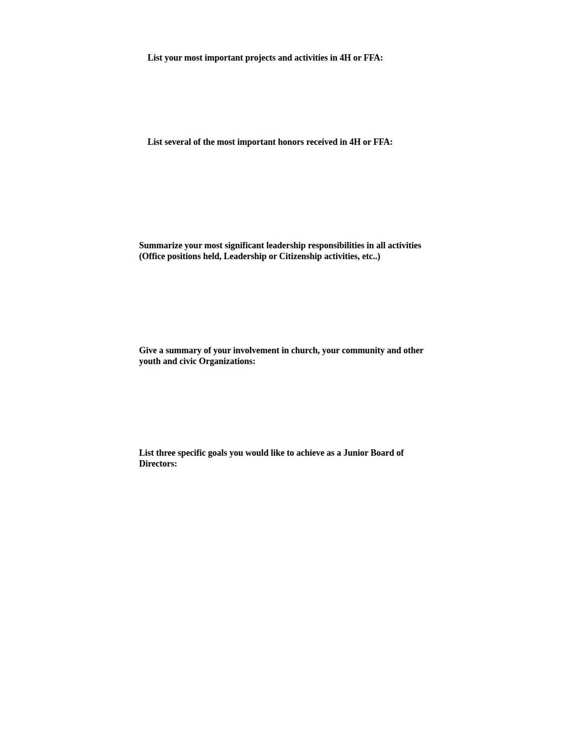List your most important projects and activities in 4H or FFA:
List several of the most important honors received in 4H or FFA:
Summarize your most significant leadership responsibilities in all activities (Office positions held, Leadership or Citizenship activities, etc..)
Give a summary of your involvement in church, your community and other youth and civic Organizations:
List three specific goals you would like to achieve as a Junior Board of Directors: